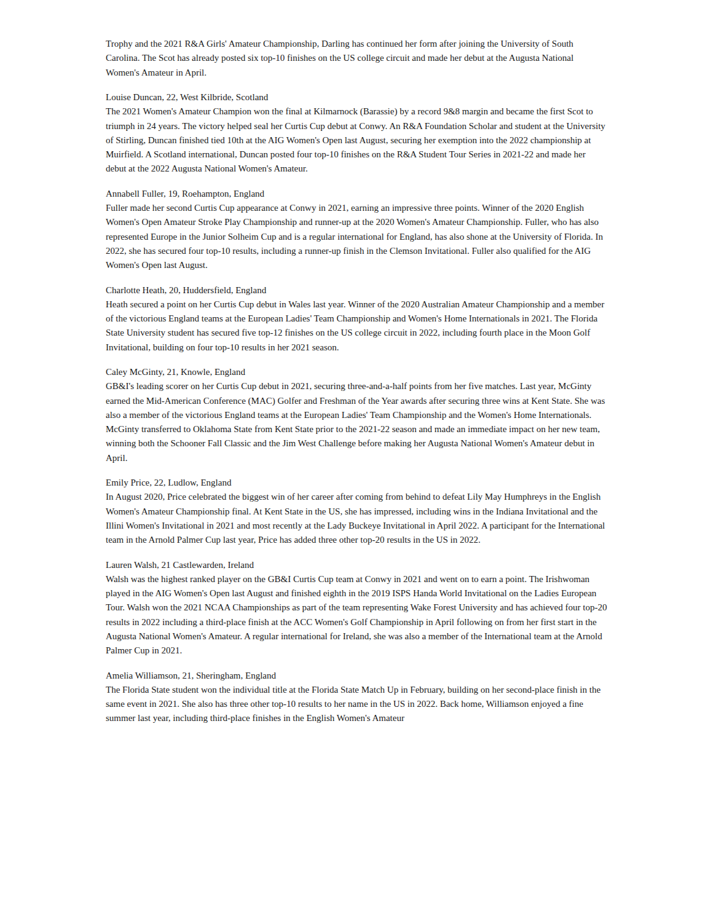Trophy and the 2021 R&A Girls' Amateur Championship, Darling has continued her form after joining the University of South Carolina. The Scot has already posted six top-10 finishes on the US college circuit and made her debut at the Augusta National Women's Amateur in April.
Louise Duncan, 22, West Kilbride, Scotland
The 2021 Women's Amateur Champion won the final at Kilmarnock (Barassie) by a record 9&8 margin and became the first Scot to triumph in 24 years. The victory helped seal her Curtis Cup debut at Conwy. An R&A Foundation Scholar and student at the University of Stirling, Duncan finished tied 10th at the AIG Women's Open last August, securing her exemption into the 2022 championship at Muirfield. A Scotland international, Duncan posted four top-10 finishes on the R&A Student Tour Series in 2021-22 and made her debut at the 2022 Augusta National Women's Amateur.
Annabell Fuller, 19, Roehampton, England
Fuller made her second Curtis Cup appearance at Conwy in 2021, earning an impressive three points. Winner of the 2020 English Women's Open Amateur Stroke Play Championship and runner-up at the 2020 Women's Amateur Championship. Fuller, who has also represented Europe in the Junior Solheim Cup and is a regular international for England, has also shone at the University of Florida. In 2022, she has secured four top-10 results, including a runner-up finish in the Clemson Invitational. Fuller also qualified for the AIG Women's Open last August.
Charlotte Heath, 20, Huddersfield, England
Heath secured a point on her Curtis Cup debut in Wales last year. Winner of the 2020 Australian Amateur Championship and a member of the victorious England teams at the European Ladies' Team Championship and Women's Home Internationals in 2021. The Florida State University student has secured five top-12 finishes on the US college circuit in 2022, including fourth place in the Moon Golf Invitational, building on four top-10 results in her 2021 season.
Caley McGinty, 21, Knowle, England
GB&I's leading scorer on her Curtis Cup debut in 2021, securing three-and-a-half points from her five matches. Last year, McGinty earned the Mid-American Conference (MAC) Golfer and Freshman of the Year awards after securing three wins at Kent State. She was also a member of the victorious England teams at the European Ladies' Team Championship and the Women's Home Internationals. McGinty transferred to Oklahoma State from Kent State prior to the 2021-22 season and made an immediate impact on her new team, winning both the Schooner Fall Classic and the Jim West Challenge before making her Augusta National Women's Amateur debut in April.
Emily Price, 22, Ludlow, England
In August 2020, Price celebrated the biggest win of her career after coming from behind to defeat Lily May Humphreys in the English Women's Amateur Championship final. At Kent State in the US, she has impressed, including wins in the Indiana Invitational and the Illini Women's Invitational in 2021 and most recently at the Lady Buckeye Invitational in April 2022. A participant for the International team in the Arnold Palmer Cup last year, Price has added three other top-20 results in the US in 2022.
Lauren Walsh, 21 Castlewarden, Ireland
Walsh was the highest ranked player on the GB&I Curtis Cup team at Conwy in 2021 and went on to earn a point. The Irishwoman played in the AIG Women's Open last August and finished eighth in the 2019 ISPS Handa World Invitational on the Ladies European Tour. Walsh won the 2021 NCAA Championships as part of the team representing Wake Forest University and has achieved four top-20 results in 2022 including a third-place finish at the ACC Women's Golf Championship in April following on from her first start in the Augusta National Women's Amateur. A regular international for Ireland, she was also a member of the International team at the Arnold Palmer Cup in 2021.
Amelia Williamson, 21, Sheringham, England
The Florida State student won the individual title at the Florida State Match Up in February, building on her second-place finish in the same event in 2021. She also has three other top-10 results to her name in the US in 2022. Back home, Williamson enjoyed a fine summer last year, including third-place finishes in the English Women's Amateur